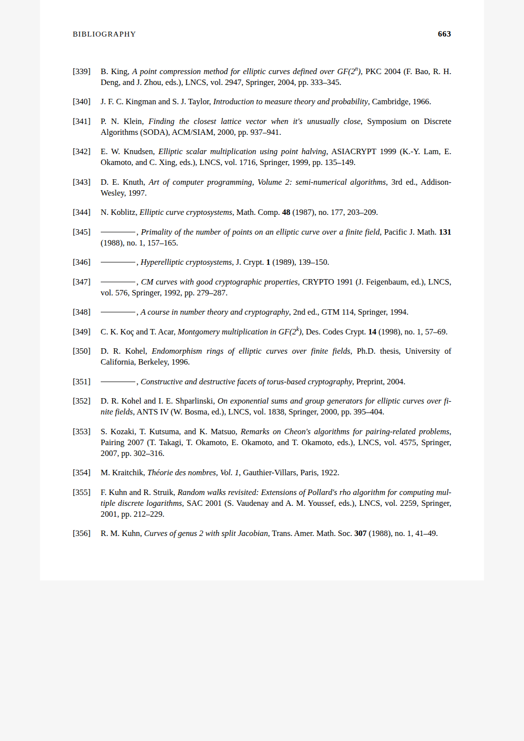Bibliography 663
[339] B. King, A point compression method for elliptic curves defined over GF(2n), PKC 2004 (F. Bao, R. H. Deng, and J. Zhou, eds.), LNCS, vol. 2947, Springer, 2004, pp. 333–345.
[340] J. F. C. Kingman and S. J. Taylor, Introduction to measure theory and probability, Cambridge, 1966.
[341] P. N. Klein, Finding the closest lattice vector when it's unusually close, Symposium on Discrete Algorithms (SODA), ACM/SIAM, 2000, pp. 937–941.
[342] E. W. Knudsen, Elliptic scalar multiplication using point halving, ASIACRYPT 1999 (K.-Y. Lam, E. Okamoto, and C. Xing, eds.), LNCS, vol. 1716, Springer, 1999, pp. 135–149.
[343] D. E. Knuth, Art of computer programming, Volume 2: semi-numerical algorithms, 3rd ed., Addison-Wesley, 1997.
[344] N. Koblitz, Elliptic curve cryptosystems, Math. Comp. 48 (1987), no. 177, 203–209.
[345] , Primality of the number of points on an elliptic curve over a finite field, Pacific J. Math. 131 (1988), no. 1, 157–165.
[346] , Hyperelliptic cryptosystems, J. Crypt. 1 (1989), 139–150.
[347] , CM curves with good cryptographic properties, CRYPTO 1991 (J. Feigenbaum, ed.), LNCS, vol. 576, Springer, 1992, pp. 279–287.
[348] , A course in number theory and cryptography, 2nd ed., GTM 114, Springer, 1994.
[349] C. K. Koç and T. Acar, Montgomery multiplication in GF(2k), Des. Codes Crypt. 14 (1998), no. 1, 57–69.
[350] D. R. Kohel, Endomorphism rings of elliptic curves over finite fields, Ph.D. thesis, University of California, Berkeley, 1996.
[351] , Constructive and destructive facets of torus-based cryptography, Preprint, 2004.
[352] D. R. Kohel and I. E. Shparlinski, On exponential sums and group generators for elliptic curves over finite fields, ANTS IV (W. Bosma, ed.), LNCS, vol. 1838, Springer, 2000, pp. 395–404.
[353] S. Kozaki, T. Kutsuma, and K. Matsuo, Remarks on Cheon's algorithms for pairing-related problems, Pairing 2007 (T. Takagi, T. Okamoto, E. Okamoto, and T. Okamoto, eds.), LNCS, vol. 4575, Springer, 2007, pp. 302–316.
[354] M. Kraitchik, Théorie des nombres, Vol. 1, Gauthier-Villars, Paris, 1922.
[355] F. Kuhn and R. Struik, Random walks revisited: Extensions of Pollard's rho algorithm for computing multiple discrete logarithms, SAC 2001 (S. Vaudenay and A. M. Youssef, eds.), LNCS, vol. 2259, Springer, 2001, pp. 212–229.
[356] R. M. Kuhn, Curves of genus 2 with split Jacobian, Trans. Amer. Math. Soc. 307 (1988), no. 1, 41–49.